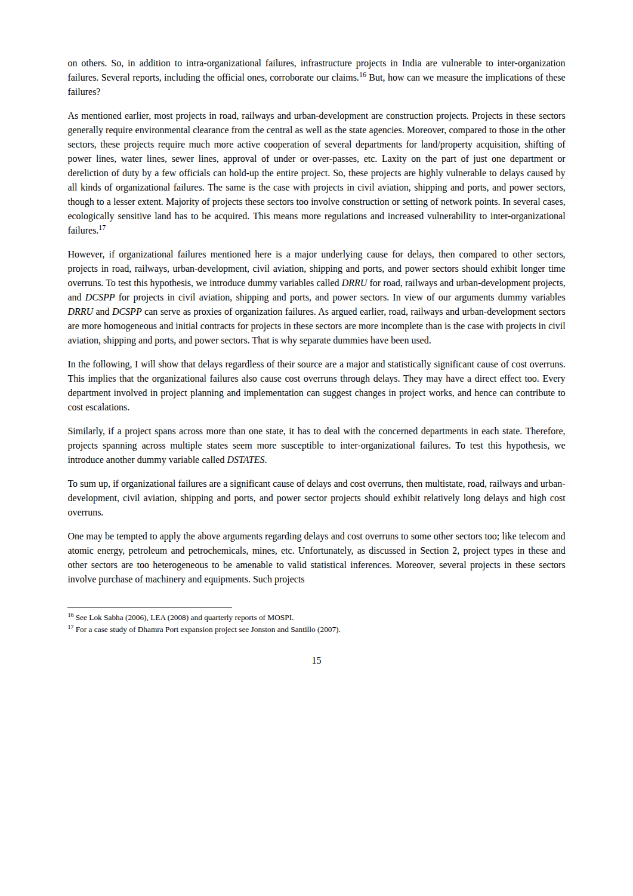on others. So, in addition to intra-organizational failures, infrastructure projects in India are vulnerable to inter-organization failures. Several reports, including the official ones, corroborate our claims.16 But, how can we measure the implications of these failures?
As mentioned earlier, most projects in road, railways and urban-development are construction projects. Projects in these sectors generally require environmental clearance from the central as well as the state agencies. Moreover, compared to those in the other sectors, these projects require much more active cooperation of several departments for land/property acquisition, shifting of power lines, water lines, sewer lines, approval of under or over-passes, etc. Laxity on the part of just one department or dereliction of duty by a few officials can hold-up the entire project. So, these projects are highly vulnerable to delays caused by all kinds of organizational failures. The same is the case with projects in civil aviation, shipping and ports, and power sectors, though to a lesser extent. Majority of projects these sectors too involve construction or setting of network points. In several cases, ecologically sensitive land has to be acquired. This means more regulations and increased vulnerability to inter-organizational failures.17
However, if organizational failures mentioned here is a major underlying cause for delays, then compared to other sectors, projects in road, railways, urban-development, civil aviation, shipping and ports, and power sectors should exhibit longer time overruns. To test this hypothesis, we introduce dummy variables called DRRU for road, railways and urban-development projects, and DCSPP for projects in civil aviation, shipping and ports, and power sectors. In view of our arguments dummy variables DRRU and DCSPP can serve as proxies of organization failures. As argued earlier, road, railways and urban-development sectors are more homogeneous and initial contracts for projects in these sectors are more incomplete than is the case with projects in civil aviation, shipping and ports, and power sectors. That is why separate dummies have been used.
In the following, I will show that delays regardless of their source are a major and statistically significant cause of cost overruns. This implies that the organizational failures also cause cost overruns through delays. They may have a direct effect too. Every department involved in project planning and implementation can suggest changes in project works, and hence can contribute to cost escalations.
Similarly, if a project spans across more than one state, it has to deal with the concerned departments in each state. Therefore, projects spanning across multiple states seem more susceptible to inter-organizational failures. To test this hypothesis, we introduce another dummy variable called DSTATES.
To sum up, if organizational failures are a significant cause of delays and cost overruns, then multistate, road, railways and urban-development, civil aviation, shipping and ports, and power sector projects should exhibit relatively long delays and high cost overruns.
One may be tempted to apply the above arguments regarding delays and cost overruns to some other sectors too; like telecom and atomic energy, petroleum and petrochemicals, mines, etc. Unfortunately, as discussed in Section 2, project types in these and other sectors are too heterogeneous to be amenable to valid statistical inferences. Moreover, several projects in these sectors involve purchase of machinery and equipments. Such projects
16 See Lok Sabha (2006), LEA (2008) and quarterly reports of MOSPI.
17 For a case study of Dhamra Port expansion project see Jonston and Santillo (2007).
15